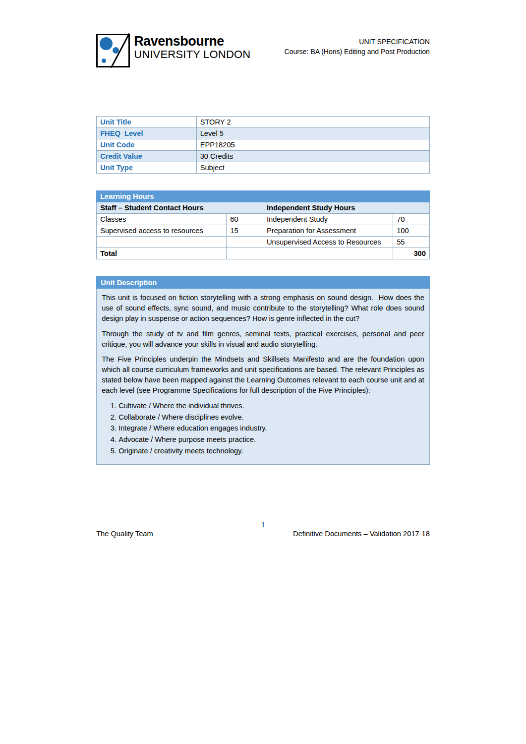Ravensbourne
UNIVERSITY LONDON
UNIT SPECIFICATION
Course: BA (Hons) Editing and Post Production
| Unit Title | STORY 2 |
| FHEQ Level | Level 5 |
| Unit Code | EPP18205 |
| Credit Value | 30 Credits |
| Unit Type | Subject |
| Learning Hours |
| Staff – Student Contact Hours | Independent Study Hours |
| Classes | 60 | Independent Study | 70 |
| Supervised access to resources | 15 | Preparation for Assessment | 100 |
| | | Unsupervised Access to Resources | 55 |
| Total | | | 300 |
Unit Description
This unit is focused on fiction storytelling with a strong emphasis on sound design. How does the use of sound effects, sync sound, and music contribute to the storytelling? What role does sound design play in suspense or action sequences? How is genre inflected in the cut?
Through the study of tv and film genres, seminal texts, practical exercises, personal and peer critique, you will advance your skills in visual and audio storytelling.
The Five Principles underpin the Mindsets and Skillsets Manifesto and are the foundation upon which all course curriculum frameworks and unit specifications are based. The relevant Principles as stated below have been mapped against the Learning Outcomes relevant to each course unit and at each level (see Programme Specifications for full description of the Five Principles):
Cultivate / Where the individual thrives.
Collaborate / Where disciplines evolve.
Integrate / Where education engages industry.
Advocate / Where purpose meets practice.
Originate / creativity meets technology.
1
The Quality Team Definitive Documents – Validation 2017-18